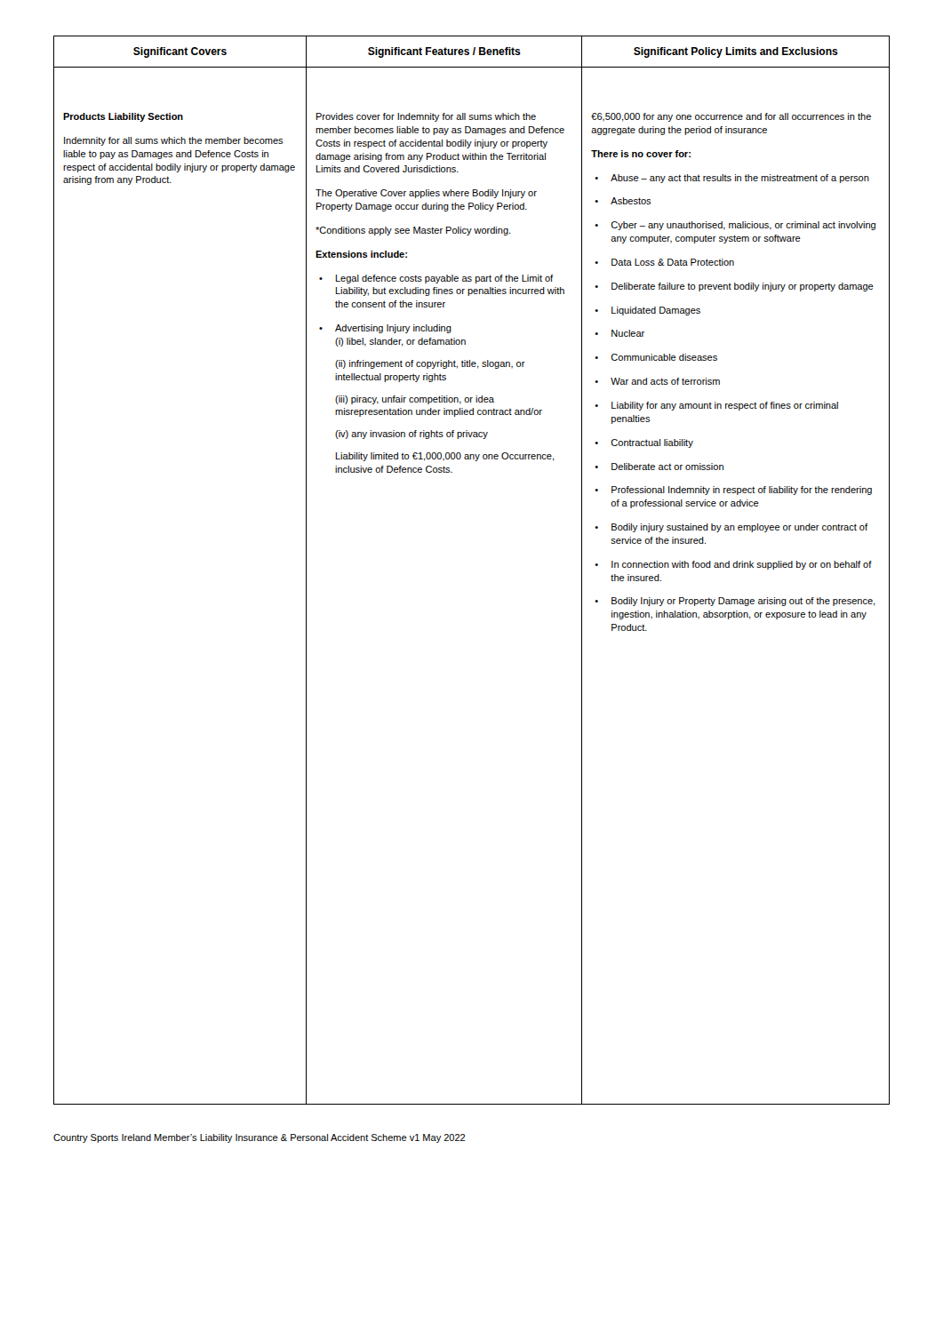| Significant Covers | Significant Features / Benefits | Significant Policy Limits and Exclusions |
| --- | --- | --- |
| Products Liability Section Indemnity for all sums which the member becomes liable to pay as Damages and Defence Costs in respect of accidental bodily injury or property damage arising from any Product. | Provides cover for Indemnity for all sums which the member becomes liable to pay as Damages and Defence Costs in respect of accidental bodily injury or property damage arising from any Product within the Territorial Limits and Covered Jurisdictions. The Operative Cover applies where Bodily Injury or Property Damage occur during the Policy Period. *Conditions apply see Master Policy wording. Extensions include: Legal defence costs payable as part of the Limit of Liability, but excluding fines or penalties incurred with the consent of the insurer Advertising Injury including (i) libel, slander, or defamation (ii) infringement of copyright, title, slogan, or intellectual property rights (iii) piracy, unfair competition, or idea misrepresentation under implied contract and/or (iv) any invasion of rights of privacy Liability limited to €1,000,000 any one Occurrence, inclusive of Defence Costs. | €6,500,000 for any one occurrence and for all occurrences in the aggregate during the period of insurance There is no cover for: Abuse – any act that results in the mistreatment of a person Asbestos Cyber – any unauthorised, malicious, or criminal act involving any computer, computer system or software Data Loss & Data Protection Deliberate failure to prevent bodily injury or property damage Liquidated Damages Nuclear Communicable diseases War and acts of terrorism Liability for any amount in respect of fines or criminal penalties Contractual liability Deliberate act or omission Professional Indemnity in respect of liability for the rendering of a professional service or advice Bodily injury sustained by an employee or under contract of service of the insured. In connection with food and drink supplied by or on behalf of the insured. Bodily Injury or Property Damage arising out of the presence, ingestion, inhalation, absorption, or exposure to lead in any Product. |
Country Sports Ireland Member’s Liability Insurance & Personal Accident Scheme v1 May 2022